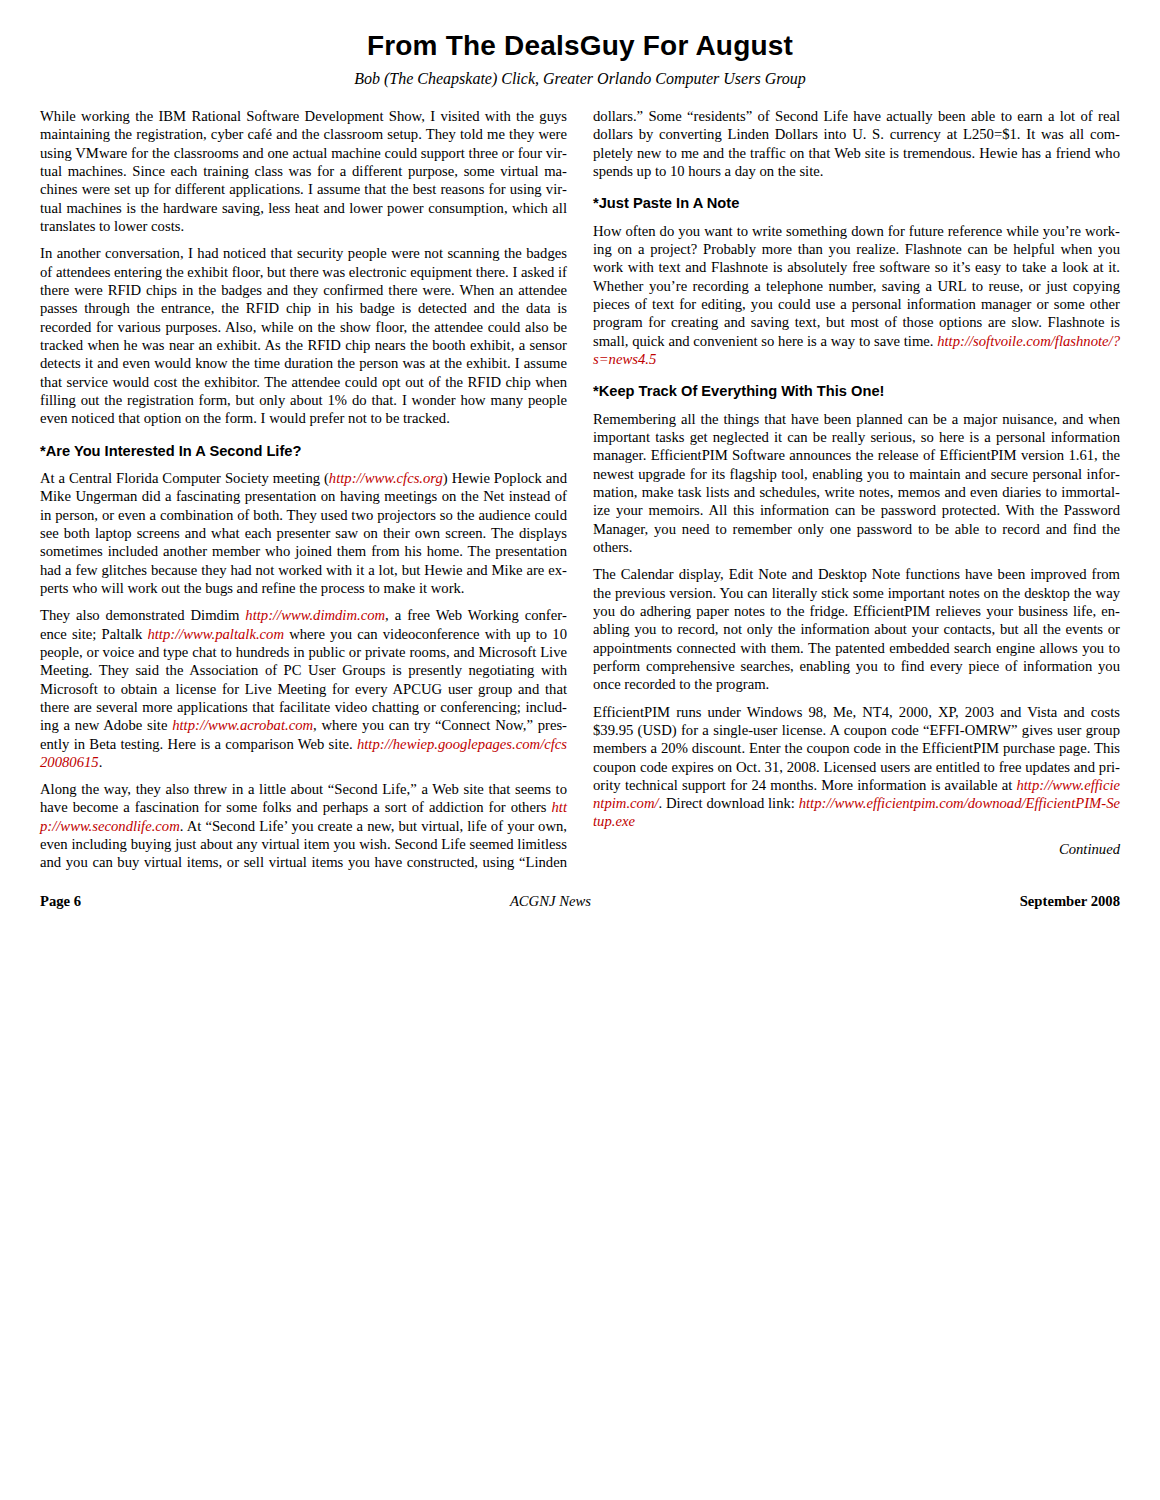From The DealsGuy For August
Bob (The Cheapskate) Click, Greater Orlando Computer Users Group
While working the IBM Rational Software Development Show, I visited with the guys maintaining the registration, cyber café and the classroom setup. They told me they were using VMware for the classrooms and one actual machine could support three or four virtual machines. Since each training class was for a different purpose, some virtual machines were set up for different applications. I assume that the best reasons for using virtual machines is the hardware saving, less heat and lower power consumption, which all translates to lower costs.
In another conversation, I had noticed that security people were not scanning the badges of attendees entering the exhibit floor, but there was electronic equipment there. I asked if there were RFID chips in the badges and they confirmed there were. When an attendee passes through the entrance, the RFID chip in his badge is detected and the data is recorded for various purposes. Also, while on the show floor, the attendee could also be tracked when he was near an exhibit. As the RFID chip nears the booth exhibit, a sensor detects it and even would know the time duration the person was at the exhibit. I assume that service would cost the exhibitor. The attendee could opt out of the RFID chip when filling out the registration form, but only about 1% do that. I wonder how many people even noticed that option on the form. I would prefer not to be tracked.
*Are You Interested In A Second Life?
At a Central Florida Computer Society meeting (http://www.cfcs.org) Hewie Poplock and Mike Ungerman did a fascinating presentation on having meetings on the Net instead of in person, or even a combination of both. They used two projectors so the audience could see both laptop screens and what each presenter saw on their own screen. The displays sometimes included another member who joined them from his home. The presentation had a few glitches because they had not worked with it a lot, but Hewie and Mike are experts who will work out the bugs and refine the process to make it work.
They also demonstrated Dimdim http://www.dimdim.com, a free Web Working conference site; Paltalk http://www.paltalk.com where you can videoconference with up to 10 people, or voice and type chat to hundreds in public or private rooms, and Microsoft Live Meeting. They said the Association of PC User Groups is presently negotiating with Microsoft to obtain a license for Live Meeting for every APCUG user group and that there are several more applications that facilitate video chatting or conferencing; including a new Adobe site http://www.acrobat.com, where you can try “Connect Now,” presently in Beta testing. Here is a comparison Web site. http://hewiep.googlepages.com/cfcs20080615.
Along the way, they also threw in a little about “Second Life,” a Web site that seems to have become a fascination for some folks and perhaps a sort of addiction for others http://www.secondlife.com. At “Second Life’ you create a new, but virtual, life of your own, even including buying just about any virtual item you wish. Second Life seemed limitless and you can buy virtual items, or sell virtual items you have constructed, using “Linden dollars.” Some “residents” of Second Life have actually been able to earn a lot of real dollars by converting Linden Dollars into U. S. currency at L250=$1. It was all completely new to me and the traffic on that Web site is tremendous. Hewie has a friend who spends up to 10 hours a day on the site.
*Just Paste In A Note
How often do you want to write something down for future reference while you’re working on a project? Probably more than you realize. Flashnote can be helpful when you work with text and Flashnote is absolutely free software so it’s easy to take a look at it. Whether you’re recording a telephone number, saving a URL to reuse, or just copying pieces of text for editing, you could use a personal information manager or some other program for creating and saving text, but most of those options are slow. Flashnote is small, quick and convenient so here is a way to save time. http://softvoile.com/flashnote/?s=news4.5
*Keep Track Of Everything With This One!
Remembering all the things that have been planned can be a major nuisance, and when important tasks get neglected it can be really serious, so here is a personal information manager. EfficientPIM Software announces the release of EfficientPIM version 1.61, the newest upgrade for its flagship tool, enabling you to maintain and secure personal information, make task lists and schedules, write notes, memos and even diaries to immortalize your memoirs. All this information can be password protected. With the Password Manager, you need to remember only one password to be able to record and find the others.
The Calendar display, Edit Note and Desktop Note functions have been improved from the previous version. You can literally stick some important notes on the desktop the way you do adhering paper notes to the fridge. EfficientPIM relieves your business life, enabling you to record, not only the information about your contacts, but all the events or appointments connected with them. The patented embedded search engine allows you to perform comprehensive searches, enabling you to find every piece of information you once recorded to the program.
EfficientPIM runs under Windows 98, Me, NT4, 2000, XP, 2003 and Vista and costs $39.95 (USD) for a single-user license. A coupon code “EFFI-OMRW” gives user group members a 20% discount. Enter the coupon code in the EfficientPIM purchase page. This coupon code expires on Oct. 31, 2008. Licensed users are entitled to free updates and priority technical support for 24 months. More information is available at http://www.efficientpim.com/. Direct download link: http://www.efficientpim.com/downoad/EfficientPIM-Setup.exe
Continued
Page 6 ACGNJ News September 2008